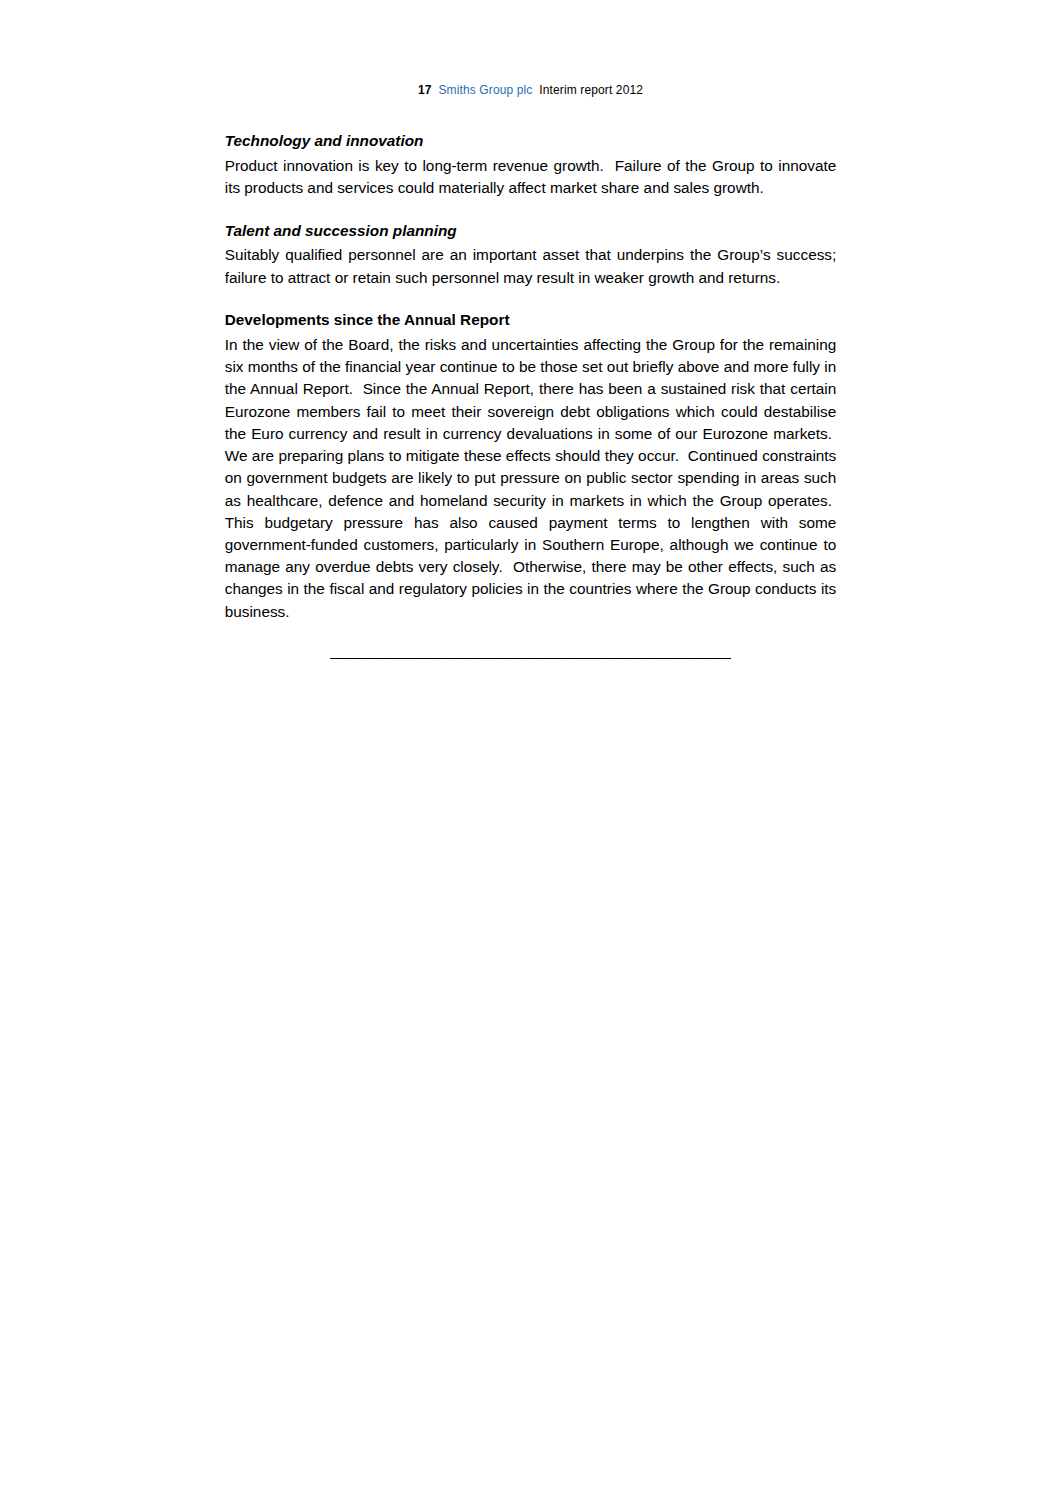17 Smiths Group plc Interim report 2012
Technology and innovation
Product innovation is key to long-term revenue growth. Failure of the Group to innovate its products and services could materially affect market share and sales growth.
Talent and succession planning
Suitably qualified personnel are an important asset that underpins the Group’s success; failure to attract or retain such personnel may result in weaker growth and returns.
Developments since the Annual Report
In the view of the Board, the risks and uncertainties affecting the Group for the remaining six months of the financial year continue to be those set out briefly above and more fully in the Annual Report. Since the Annual Report, there has been a sustained risk that certain Eurozone members fail to meet their sovereign debt obligations which could destabilise the Euro currency and result in currency devaluations in some of our Eurozone markets. We are preparing plans to mitigate these effects should they occur. Continued constraints on government budgets are likely to put pressure on public sector spending in areas such as healthcare, defence and homeland security in markets in which the Group operates. This budgetary pressure has also caused payment terms to lengthen with some government-funded customers, particularly in Southern Europe, although we continue to manage any overdue debts very closely. Otherwise, there may be other effects, such as changes in the fiscal and regulatory policies in the countries where the Group conducts its business.
_______________________________________________